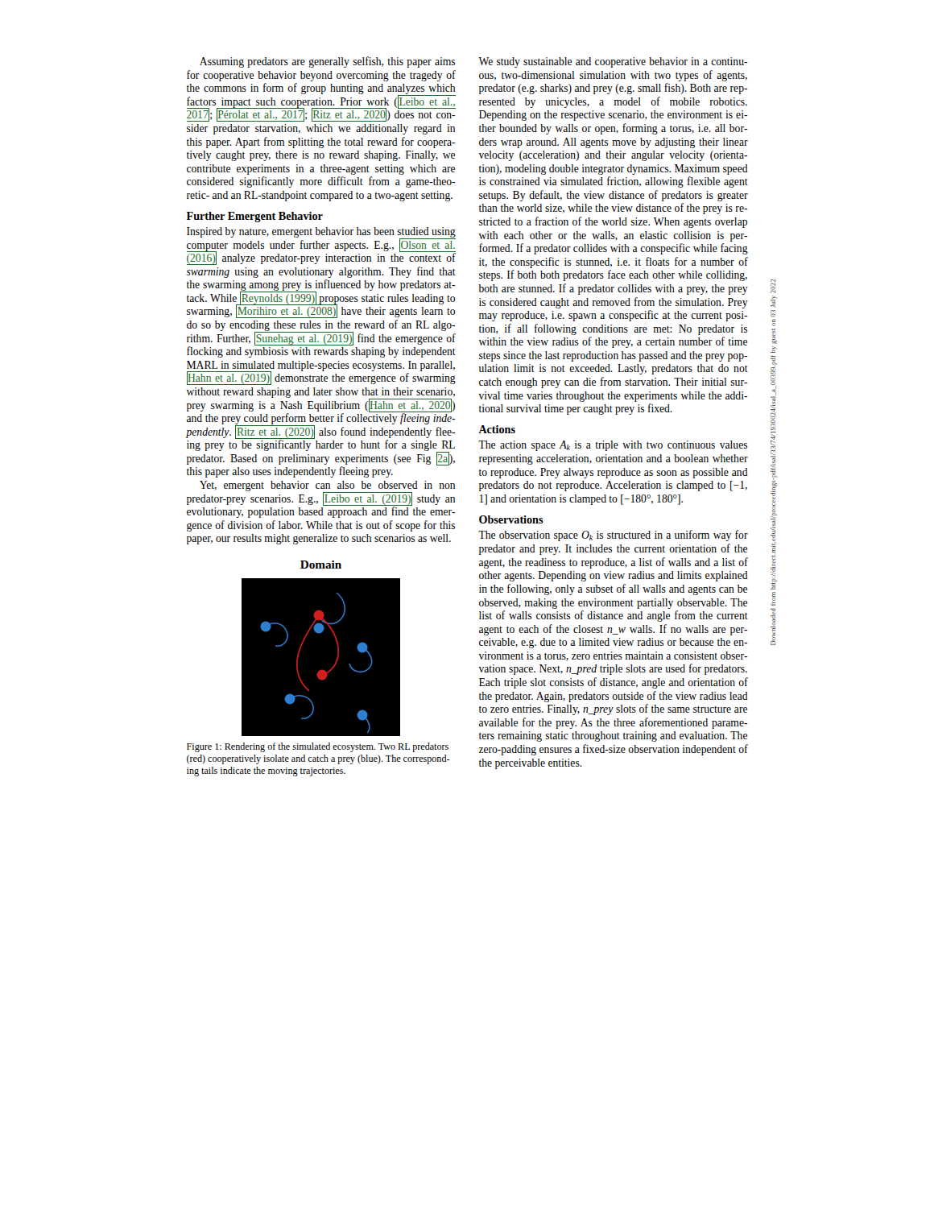Downloaded from http://direct.mit.edu/isal/proceedings-pdf/isal/33/74/1930024/isal_a_00399.pdf by guest on 03 July 2022
Assuming predators are generally selfish, this paper aims for cooperative behavior beyond overcoming the tragedy of the commons in form of group hunting and analyzes which factors impact such cooperation. Prior work (Leibo et al., 2017; Pérolat et al., 2017; Ritz et al., 2020) does not consider predator starvation, which we additionally regard in this paper. Apart from splitting the total reward for cooperatively caught prey, there is no reward shaping. Finally, we contribute experiments in a three-agent setting which are considered significantly more difficult from a game-theoretic- and an RL-standpoint compared to a two-agent setting.
Further Emergent Behavior
Inspired by nature, emergent behavior has been studied using computer models under further aspects. E.g., Olson et al. (2016) analyze predator-prey interaction in the context of swarming using an evolutionary algorithm. They find that the swarming among prey is influenced by how predators attack. While Reynolds (1999) proposes static rules leading to swarming, Morihiro et al. (2008) have their agents learn to do so by encoding these rules in the reward of an RL algorithm. Further, Sunehag et al. (2019) find the emergence of flocking and symbiosis with rewards shaping by independent MARL in simulated multiple-species ecosystems. In parallel, Hahn et al. (2019) demonstrate the emergence of swarming without reward shaping and later show that in their scenario, prey swarming is a Nash Equilibrium (Hahn et al., 2020) and the prey could perform better if collectively fleeing independently. Ritz et al. (2020) also found independently fleeing prey to be significantly harder to hunt for a single RL predator. Based on preliminary experiments (see Fig 2a), this paper also uses independently fleeing prey.
Yet, emergent behavior can also be observed in non predator-prey scenarios. E.g., Leibo et al. (2019) study an evolutionary, population based approach and find the emergence of division of labor. While that is out of scope for this paper, our results might generalize to such scenarios as well.
Domain
Figure 1: Rendering of the simulated ecosystem. Two RL predators (red) cooperatively isolate and catch a prey (blue). The corresponding tails indicate the moving trajectories.
We study sustainable and cooperative behavior in a continuous, two-dimensional simulation with two types of agents, predator (e.g. sharks) and prey (e.g. small fish). Both are represented by unicycles, a model of mobile robotics. Depending on the respective scenario, the environment is either bounded by walls or open, forming a torus, i.e. all borders wrap around. All agents move by adjusting their linear velocity (acceleration) and their angular velocity (orientation), modeling double integrator dynamics. Maximum speed is constrained via simulated friction, allowing flexible agent setups. By default, the view distance of predators is greater than the world size, while the view distance of the prey is restricted to a fraction of the world size. When agents overlap with each other or the walls, an elastic collision is performed. If a predator collides with a conspecific while facing it, the conspecific is stunned, i.e. it floats for a number of steps. If both both predators face each other while colliding, both are stunned. If a predator collides with a prey, the prey is considered caught and removed from the simulation. Prey may reproduce, i.e. spawn a conspecific at the current position, if all following conditions are met: No predator is within the view radius of the prey, a certain number of time steps since the last reproduction has passed and the prey population limit is not exceeded. Lastly, predators that do not catch enough prey can die from starvation. Their initial survival time varies throughout the experiments while the additional survival time per caught prey is fixed.
Actions
The action space Ak is a triple with two continuous values representing acceleration, orientation and a boolean whether to reproduce. Prey always reproduce as soon as possible and predators do not reproduce. Acceleration is clamped to [−1, 1] and orientation is clamped to [−180°, 180°].
Observations
The observation space Ok is structured in a uniform way for predator and prey. It includes the current orientation of the agent, the readiness to reproduce, a list of walls and a list of other agents. Depending on view radius and limits explained in the following, only a subset of all walls and agents can be observed, making the environment partially observable. The list of walls consists of distance and angle from the current agent to each of the closest n_w walls. If no walls are perceivable, e.g. due to a limited view radius or because the environment is a torus, zero entries maintain a consistent observation space. Next, n_pred triple slots are used for predators. Each triple slot consists of distance, angle and orientation of the predator. Again, predators outside of the view radius lead to zero entries. Finally, n_prey slots of the same structure are available for the prey. As the three aforementioned parameters remaining static throughout training and evaluation. The zero-padding ensures a fixed-size observation independent of the perceivable entities.